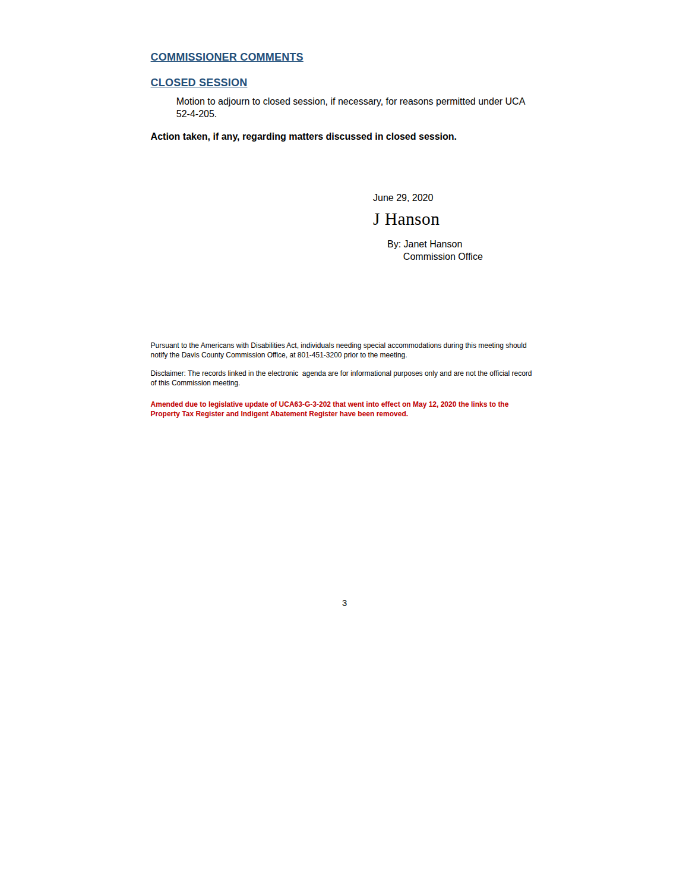COMMISSIONER COMMENTS
CLOSED SESSION
Motion to adjourn to closed session, if necessary, for reasons permitted under UCA 52-4-205.
Action taken, if any, regarding matters discussed in closed session.
June 29, 2020
J Hanson
By: Janet Hanson Commission Office
Pursuant to the Americans with Disabilities Act, individuals needing special accommodations during this meeting should notify the Davis County Commission Office, at 801-451-3200 prior to the meeting.
Disclaimer: The records linked in the electronic agenda are for informational purposes only and are not the official record of this Commission meeting.
Amended due to legislative update of UCA63-G-3-202 that went into effect on May 12, 2020 the links to the Property Tax Register and Indigent Abatement Register have been removed.
3